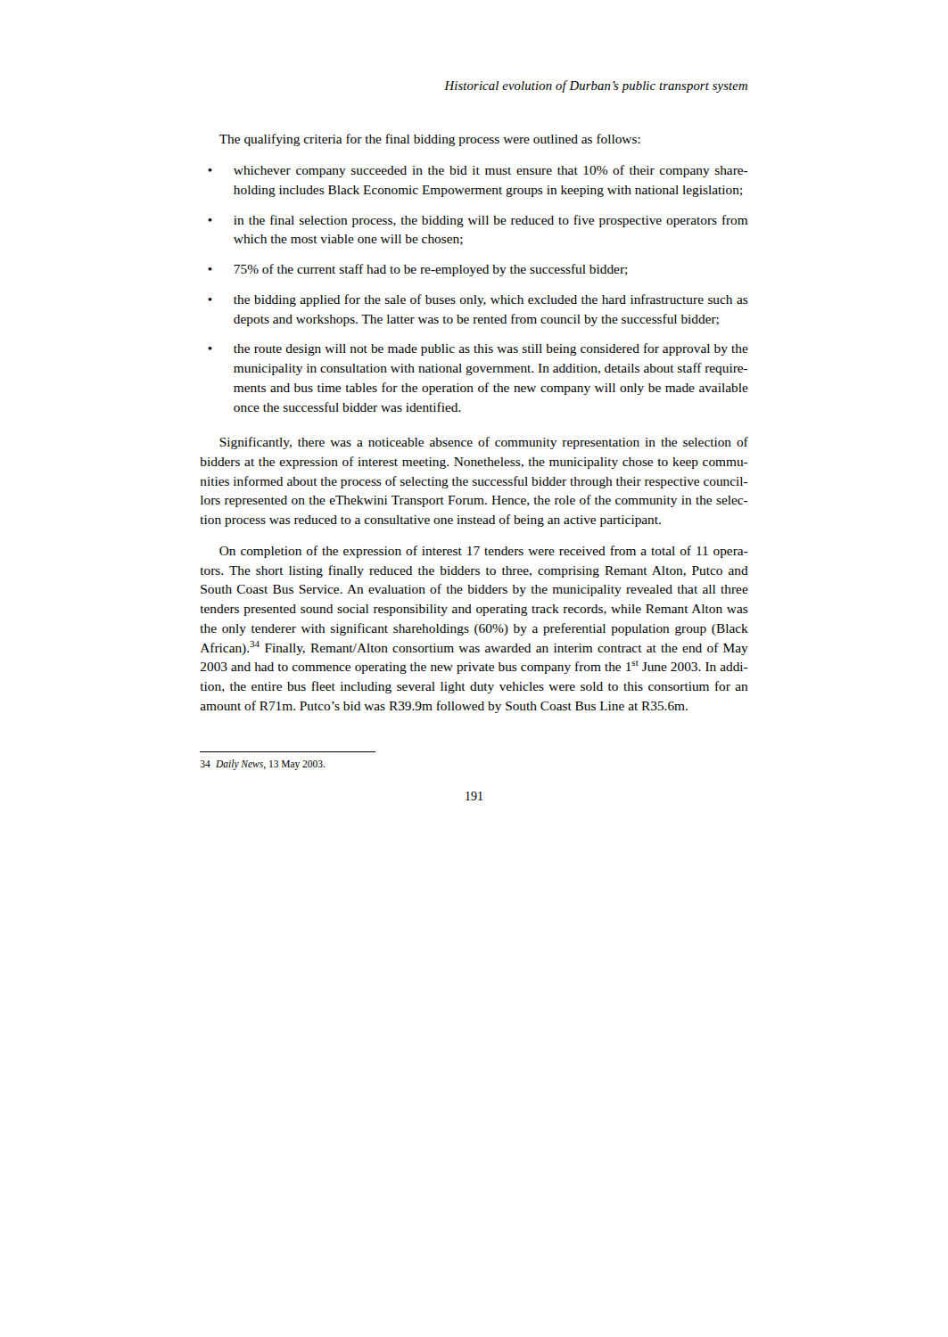Historical evolution of Durban’s public transport system
The qualifying criteria for the final bidding process were outlined as follows:
whichever company succeeded in the bid it must ensure that 10% of their company shareholding includes Black Economic Empowerment groups in keeping with national legislation;
in the final selection process, the bidding will be reduced to five prospective operators from which the most viable one will be chosen;
75% of the current staff had to be re-employed by the successful bidder;
the bidding applied for the sale of buses only, which excluded the hard infrastructure such as depots and workshops. The latter was to be rented from council by the successful bidder;
the route design will not be made public as this was still being considered for approval by the municipality in consultation with national government. In addition, details about staff requirements and bus time tables for the operation of the new company will only be made available once the successful bidder was identified.
Significantly, there was a noticeable absence of community representation in the selection of bidders at the expression of interest meeting. Nonetheless, the municipality chose to keep communities informed about the process of selecting the successful bidder through their respective councillors represented on the eThekwini Transport Forum. Hence, the role of the community in the selection process was reduced to a consultative one instead of being an active participant.
On completion of the expression of interest 17 tenders were received from a total of 11 operators. The short listing finally reduced the bidders to three, comprising Remant Alton, Putco and South Coast Bus Service. An evaluation of the bidders by the municipality revealed that all three tenders presented sound social responsibility and operating track records, while Remant Alton was the only tenderer with significant shareholdings (60%) by a preferential population group (Black African).34 Finally, Remant/Alton consortium was awarded an interim contract at the end of May 2003 and had to commence operating the new private bus company from the 1st June 2003. In addition, the entire bus fleet including several light duty vehicles were sold to this consortium for an amount of R71m. Putco’s bid was R39.9m followed by South Coast Bus Line at R35.6m.
34 Daily News, 13 May 2003.
191